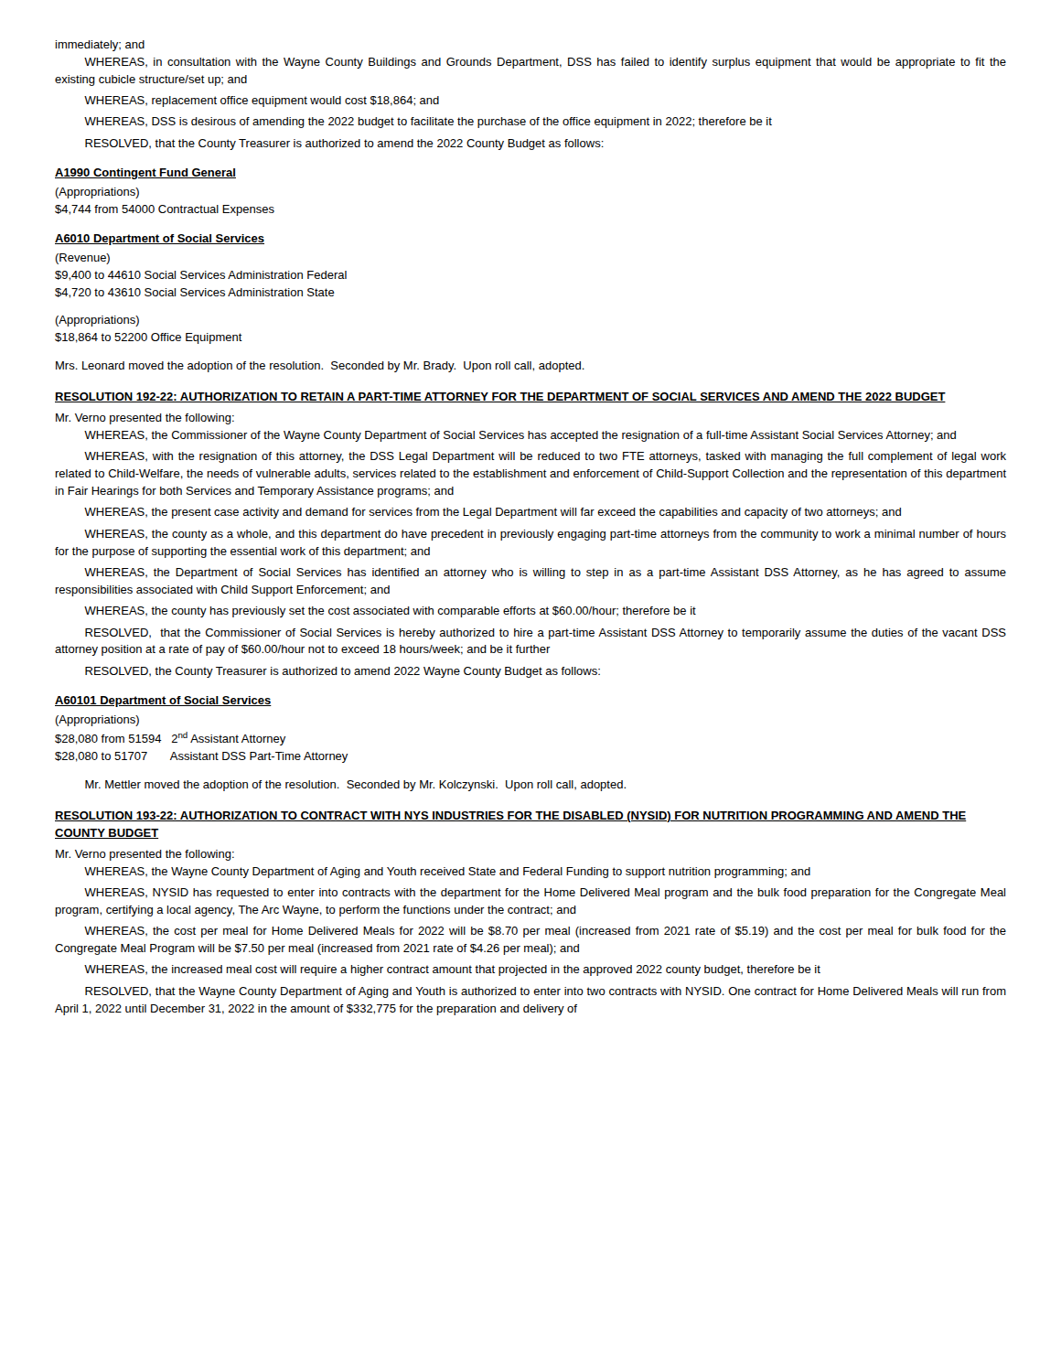immediately; and
WHEREAS, in consultation with the Wayne County Buildings and Grounds Department, DSS has failed to identify surplus equipment that would be appropriate to fit the existing cubicle structure/set up; and
WHEREAS, replacement office equipment would cost $18,864; and
WHEREAS, DSS is desirous of amending the 2022 budget to facilitate the purchase of the office equipment in 2022; therefore be it
RESOLVED, that the County Treasurer is authorized to amend the 2022 County Budget as follows:
A1990 Contingent Fund General
(Appropriations)
$4,744 from 54000 Contractual Expenses
A6010 Department of Social Services
(Revenue)
$9,400 to 44610 Social Services Administration Federal
$4,720 to 43610 Social Services Administration State
(Appropriations)
$18,864 to 52200 Office Equipment
Mrs. Leonard moved the adoption of the resolution. Seconded by Mr. Brady. Upon roll call, adopted.
Resolution 192-22: Authorization to Retain a Part-Time Attorney for the Department of Social Services and Amend the 2022 Budget
Mr. Verno presented the following:
WHEREAS, the Commissioner of the Wayne County Department of Social Services has accepted the resignation of a full-time Assistant Social Services Attorney; and
WHEREAS, with the resignation of this attorney, the DSS Legal Department will be reduced to two FTE attorneys, tasked with managing the full complement of legal work related to Child-Welfare, the needs of vulnerable adults, services related to the establishment and enforcement of Child-Support Collection and the representation of this department in Fair Hearings for both Services and Temporary Assistance programs; and
WHEREAS, the present case activity and demand for services from the Legal Department will far exceed the capabilities and capacity of two attorneys; and
WHEREAS, the county as a whole, and this department do have precedent in previously engaging part-time attorneys from the community to work a minimal number of hours for the purpose of supporting the essential work of this department; and
WHEREAS, the Department of Social Services has identified an attorney who is willing to step in as a part-time Assistant DSS Attorney, as he has agreed to assume responsibilities associated with Child Support Enforcement; and
WHEREAS, the county has previously set the cost associated with comparable efforts at $60.00/hour; therefore be it
RESOLVED, that the Commissioner of Social Services is hereby authorized to hire a part-time Assistant DSS Attorney to temporarily assume the duties of the vacant DSS attorney position at a rate of pay of $60.00/hour not to exceed 18 hours/week; and be it further
RESOLVED, the County Treasurer is authorized to amend 2022 Wayne County Budget as follows:
A60101 Department of Social Services
(Appropriations)
$28,080 from 51594 2nd Assistant Attorney
$28,080 to 51707 Assistant DSS Part-Time Attorney
Mr. Mettler moved the adoption of the resolution. Seconded by Mr. Kolczynski. Upon roll call, adopted.
Resolution 193-22: Authorization to Contract with NYS Industries for the Disabled (NYSID) for Nutrition Programming and Amend the County Budget
Mr. Verno presented the following:
WHEREAS, the Wayne County Department of Aging and Youth received State and Federal Funding to support nutrition programming; and
WHEREAS, NYSID has requested to enter into contracts with the department for the Home Delivered Meal program and the bulk food preparation for the Congregate Meal program, certifying a local agency, The Arc Wayne, to perform the functions under the contract; and
WHEREAS, the cost per meal for Home Delivered Meals for 2022 will be $8.70 per meal (increased from 2021 rate of $5.19) and the cost per meal for bulk food for the Congregate Meal Program will be $7.50 per meal (increased from 2021 rate of $4.26 per meal); and
WHEREAS, the increased meal cost will require a higher contract amount that projected in the approved 2022 county budget, therefore be it
RESOLVED, that the Wayne County Department of Aging and Youth is authorized to enter into two contracts with NYSID. One contract for Home Delivered Meals will run from April 1, 2022 until December 31, 2022 in the amount of $332,775 for the preparation and delivery of